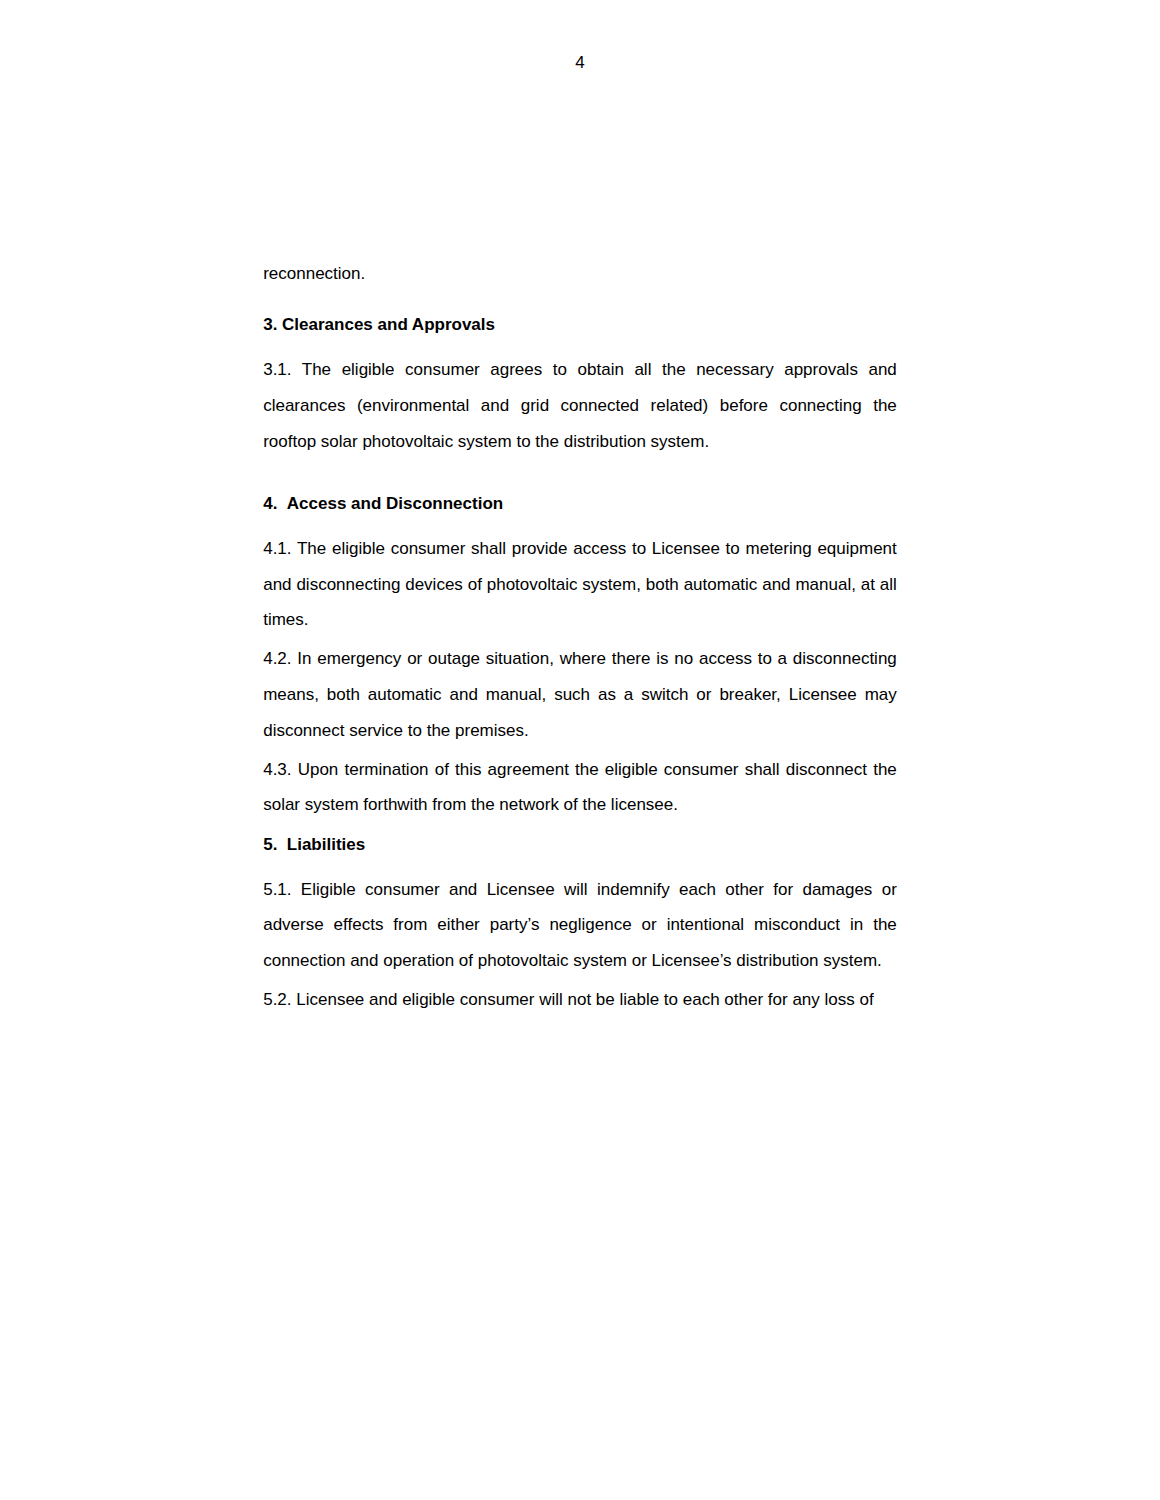4
reconnection.
3. Clearances and Approvals
3.1. The eligible consumer agrees to obtain all the necessary approvals and clearances (environmental and grid connected related) before connecting the rooftop solar photovoltaic system to the distribution system.
4. Access and Disconnection
4.1. The eligible consumer shall provide access to Licensee to metering equipment and disconnecting devices of photovoltaic system, both automatic and manual, at all times.
4.2. In emergency or outage situation, where there is no access to a disconnecting means, both automatic and manual, such as a switch or breaker, Licensee may disconnect service to the premises.
4.3. Upon termination of this agreement the eligible consumer shall disconnect the solar system forthwith from the network of the licensee.
5. Liabilities
5.1. Eligible consumer and Licensee will indemnify each other for damages or adverse effects from either party’s negligence or intentional misconduct in the connection and operation of photovoltaic system or Licensee’s distribution system.
5.2. Licensee and eligible consumer will not be liable to each other for any loss of